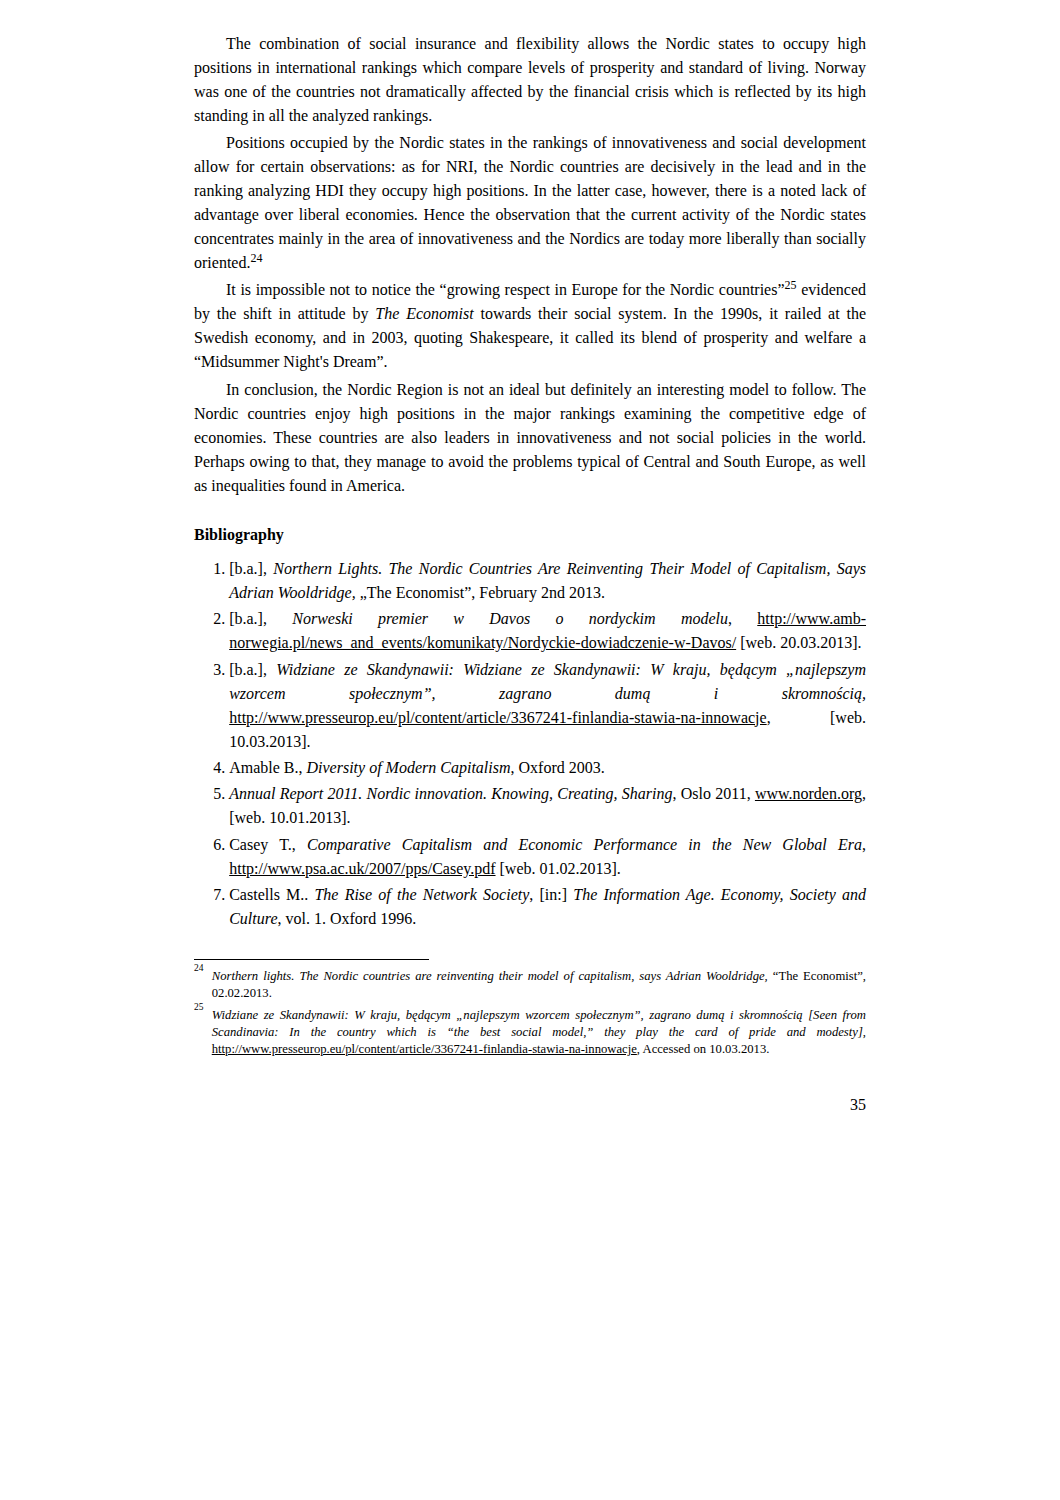The combination of social insurance and flexibility allows the Nordic states to occupy high positions in international rankings which compare levels of prosperity and standard of living. Norway was one of the countries not dramatically affected by the financial crisis which is reflected by its high standing in all the analyzed rankings.
Positions occupied by the Nordic states in the rankings of innovativeness and social development allow for certain observations: as for NRI, the Nordic countries are decisively in the lead and in the ranking analyzing HDI they occupy high positions. In the latter case, however, there is a noted lack of advantage over liberal economies. Hence the observation that the current activity of the Nordic states concentrates mainly in the area of innovativeness and the Nordics are today more liberally than socially oriented.24
It is impossible not to notice the “growing respect in Europe for the Nordic countries”25 evidenced by the shift in attitude by The Economist towards their social system. In the 1990s, it railed at the Swedish economy, and in 2003, quoting Shakespeare, it called its blend of prosperity and welfare a “Midsummer Night's Dream”.
In conclusion, the Nordic Region is not an ideal but definitely an interesting model to follow. The Nordic countries enjoy high positions in the major rankings examining the competitive edge of economies. These countries are also leaders in innovativeness and not social policies in the world. Perhaps owing to that, they manage to avoid the problems typical of Central and South Europe, as well as inequalities found in America.
Bibliography
[b.a.], Northern Lights. The Nordic Countries Are Reinventing Their Model of Capitalism, Says Adrian Wooldridge, „The Economist”, February 2nd 2013.
[b.a.], Norweski premier w Davos o nordyckim modelu, http://www.amb-norwegia.pl/news_and_events/komunikaty/Nordyckie-dowiadczenie-w-Davos/ [web. 20.03.2013].
[b.a.], Widziane ze Skandynawii: Widziane ze Skandynawii: W kraju, będącym „najlepszym wzorcem społecznym”, zagrano dumą i skromnością, http://www.presseurop.eu/pl/content/article/3367241-finlandia-stawia-na-innowacje, [web. 10.03.2013].
Amable B., Diversity of Modern Capitalism, Oxford 2003.
Annual Report 2011. Nordic innovation. Knowing, Creating, Sharing, Oslo 2011, www.norden.org, [web. 10.01.2013].
Casey T., Comparative Capitalism and Economic Performance in the New Global Era, http://www.psa.ac.uk/2007/pps/Casey.pdf [web. 01.02.2013].
Castells M.. The Rise of the Network Society, [in:] The Information Age. Economy, Society and Culture, vol. 1. Oxford 1996.
24 Northern lights. The Nordic countries are reinventing their model of capitalism, says Adrian Wooldridge, “The Economist”, 02.02.2013.
25 Widziane ze Skandynawii: W kraju, będącym „najlepszym wzorcem społecznym”, zagrano dumą i skromnością [Seen from Scandinavia: In the country which is “the best social model,” they play the card of pride and modesty], http://www.presseurop.eu/pl/content/article/3367241-finlandia-stawia-na-innowacje, Accessed on 10.03.2013.
35